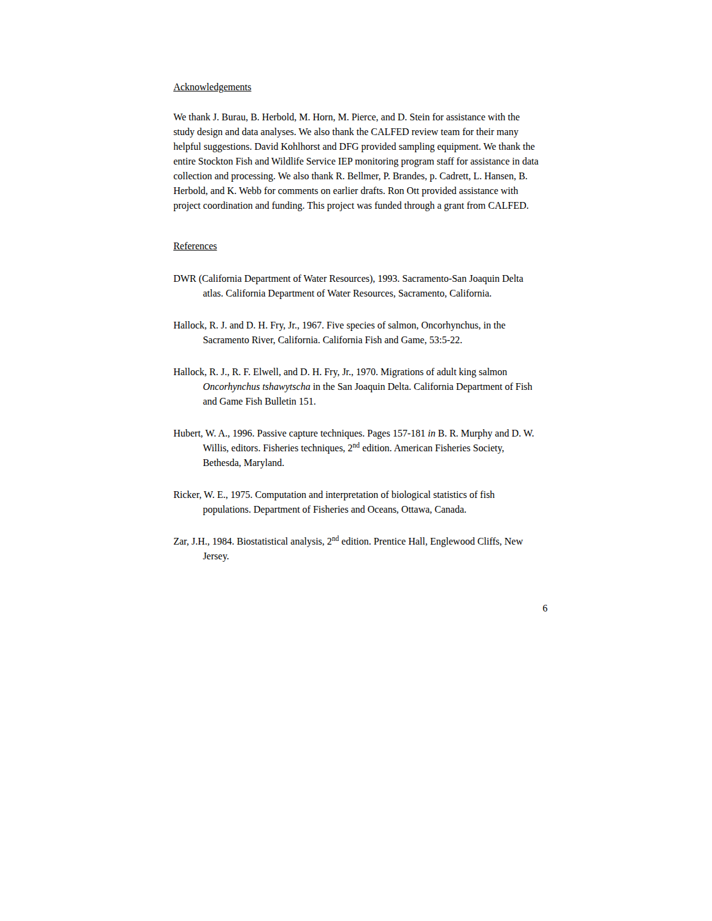Acknowledgements
We thank J. Burau, B. Herbold, M. Horn, M. Pierce, and D. Stein for assistance with the study design and data analyses. We also thank the CALFED review team for their many helpful suggestions. David Kohlhorst and DFG provided sampling equipment. We thank the entire Stockton Fish and Wildlife Service IEP monitoring program staff for assistance in data collection and processing. We also thank R. Bellmer, P. Brandes, p. Cadrett, L. Hansen, B. Herbold, and K. Webb for comments on earlier drafts. Ron Ott provided assistance with project coordination and funding. This project was funded through a grant from CALFED.
References
DWR (California Department of Water Resources), 1993. Sacramento-San Joaquin Delta atlas. California Department of Water Resources, Sacramento, California.
Hallock, R. J. and D. H. Fry, Jr., 1967. Five species of salmon, Oncorhynchus, in the Sacramento River, California. California Fish and Game, 53:5-22.
Hallock, R. J., R. F. Elwell, and D. H. Fry, Jr., 1970. Migrations of adult king salmon Oncorhynchus tshawytscha in the San Joaquin Delta. California Department of Fish and Game Fish Bulletin 151.
Hubert, W. A., 1996. Passive capture techniques. Pages 157-181 in B. R. Murphy and D. W. Willis, editors. Fisheries techniques, 2nd edition. American Fisheries Society, Bethesda, Maryland.
Ricker, W. E., 1975. Computation and interpretation of biological statistics of fish populations. Department of Fisheries and Oceans, Ottawa, Canada.
Zar, J.H., 1984. Biostatistical analysis, 2nd edition. Prentice Hall, Englewood Cliffs, New Jersey.
6